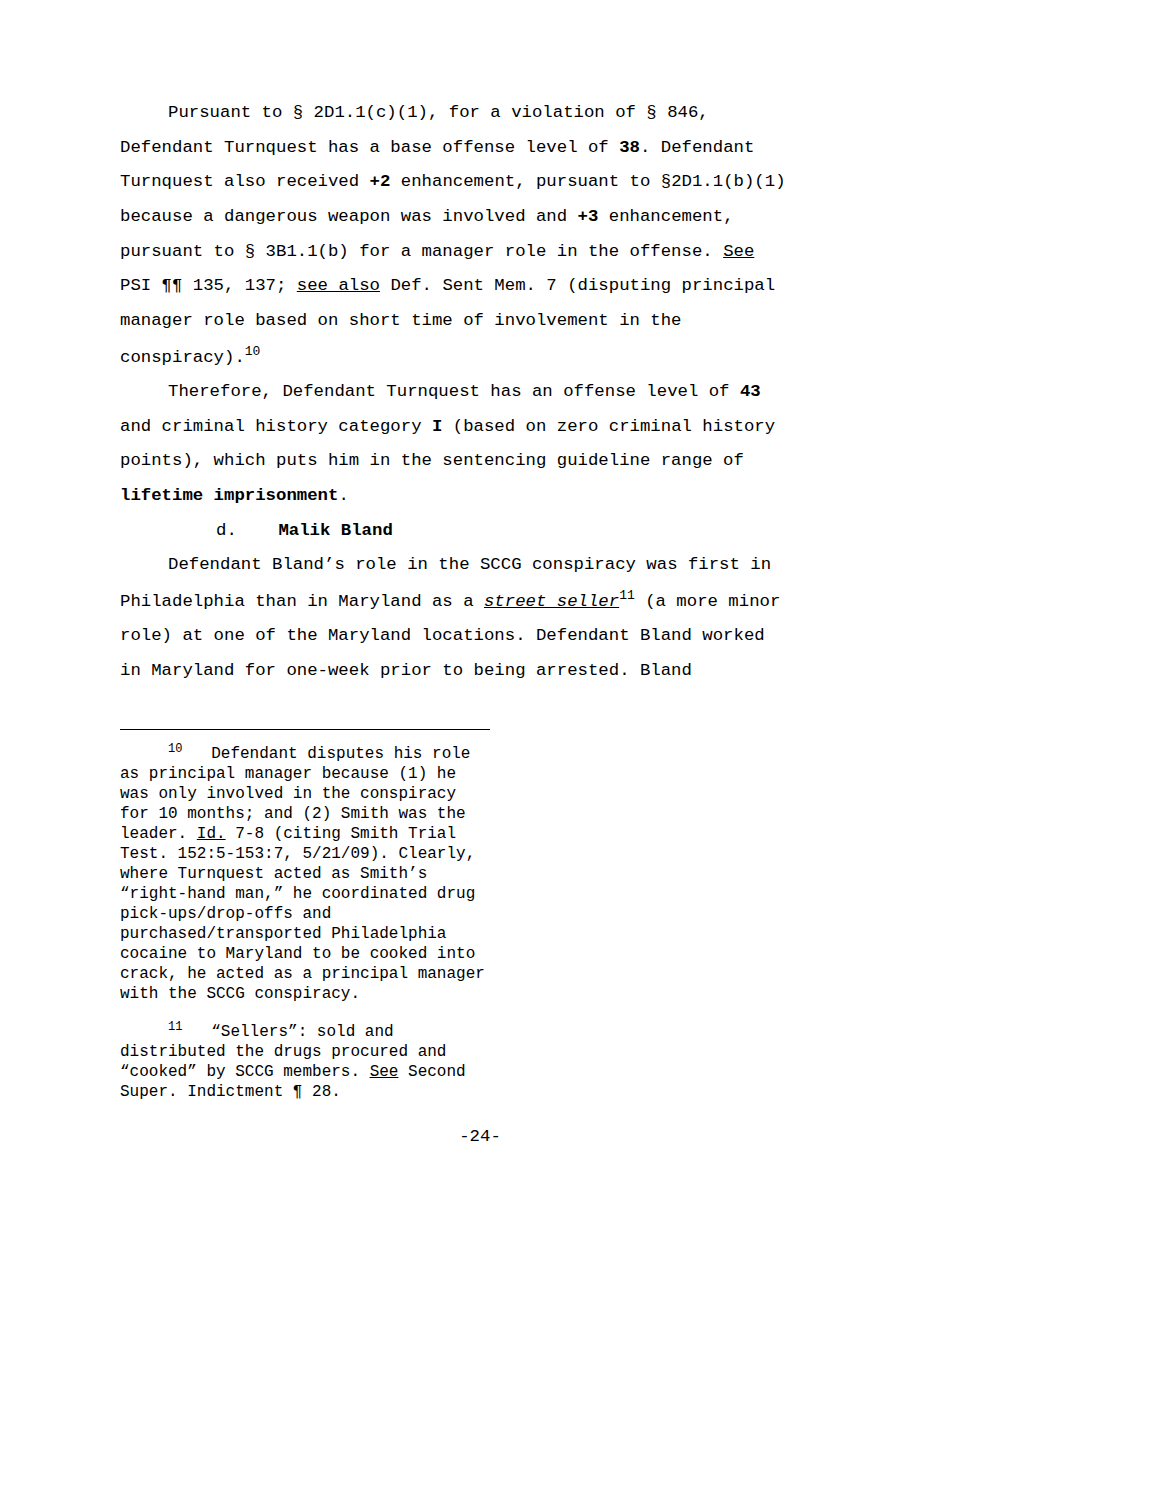Pursuant to § 2D1.1(c)(1), for a violation of § 846, Defendant Turnquest has a base offense level of 38. Defendant Turnquest also received +2 enhancement, pursuant to §2D1.1(b)(1) because a dangerous weapon was involved and +3 enhancement, pursuant to § 3B1.1(b) for a manager role in the offense. See PSI ¶¶ 135, 137; see also Def. Sent Mem. 7 (disputing principal manager role based on short time of involvement in the conspiracy).10
Therefore, Defendant Turnquest has an offense level of 43 and criminal history category I (based on zero criminal history points), which puts him in the sentencing guideline range of lifetime imprisonment.
d. Malik Bland
Defendant Bland’s role in the SCCG conspiracy was first in Philadelphia than in Maryland as a street seller 11 (a more minor role) at one of the Maryland locations. Defendant Bland worked in Maryland for one-week prior to being arrested. Bland
10 Defendant disputes his role as principal manager because (1) he was only involved in the conspiracy for 10 months; and (2) Smith was the leader. Id. 7-8 (citing Smith Trial Test. 152:5-153:7, 5/21/09). Clearly, where Turnquest acted as Smith’s “right-hand man,” he coordinated drug pick-ups/drop-offs and purchased/transported Philadelphia cocaine to Maryland to be cooked into crack, he acted as a principal manager with the SCCG conspiracy.
11 “Sellers”: sold and distributed the drugs procured and “cooked” by SCCG members. See Second Super. Indictment ¶ 28.
-24-